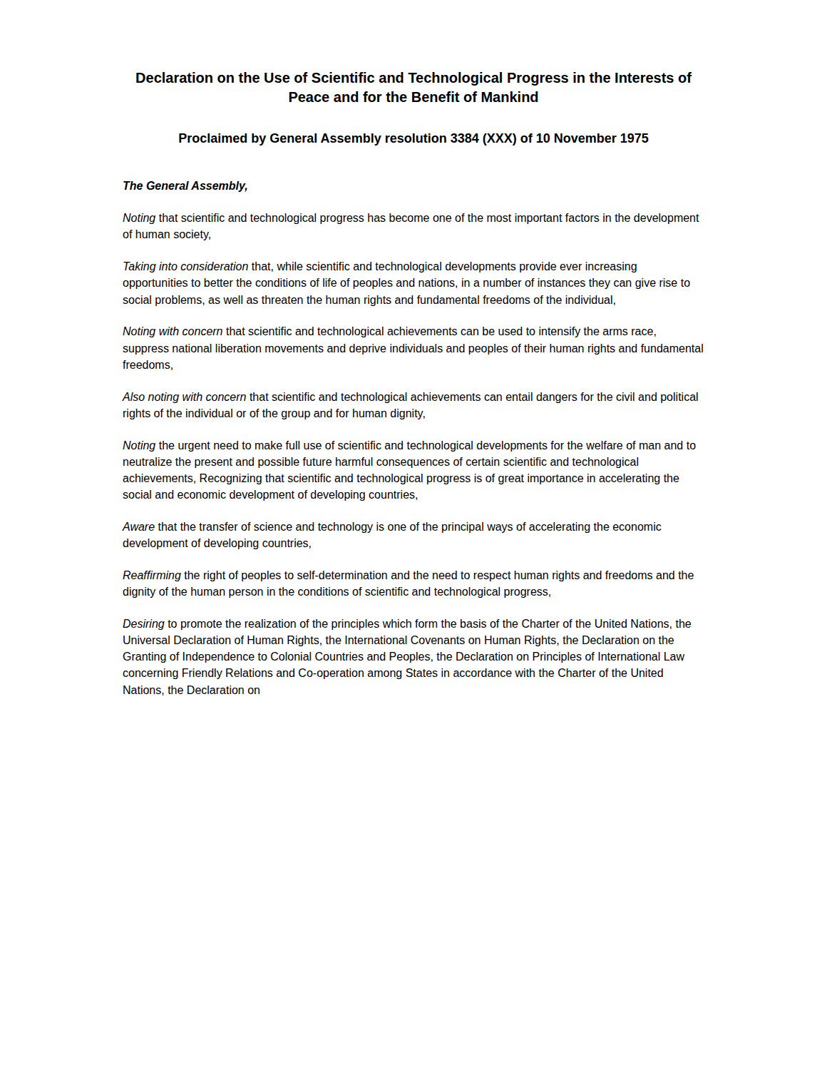Declaration on the Use of Scientific and Technological Progress in the Interests of Peace and for the Benefit of Mankind
Proclaimed by General Assembly resolution 3384 (XXX) of 10 November 1975
The General Assembly,
Noting that scientific and technological progress has become one of the most important factors in the development of human society,
Taking into consideration that, while scientific and technological developments provide ever increasing opportunities to better the conditions of life of peoples and nations, in a number of instances they can give rise to social problems, as well as threaten the human rights and fundamental freedoms of the individual,
Noting with concern that scientific and technological achievements can be used to intensify the arms race, suppress national liberation movements and deprive individuals and peoples of their human rights and fundamental freedoms,
Also noting with concern that scientific and technological achievements can entail dangers for the civil and political rights of the individual or of the group and for human dignity,
Noting the urgent need to make full use of scientific and technological developments for the welfare of man and to neutralize the present and possible future harmful consequences of certain scientific and technological achievements, Recognizing that scientific and technological progress is of great importance in accelerating the social and economic development of developing countries,
Aware that the transfer of science and technology is one of the principal ways of accelerating the economic development of developing countries,
Reaffirming the right of peoples to self-determination and the need to respect human rights and freedoms and the dignity of the human person in the conditions of scientific and technological progress,
Desiring to promote the realization of the principles which form the basis of the Charter of the United Nations, the Universal Declaration of Human Rights, the International Covenants on Human Rights, the Declaration on the Granting of Independence to Colonial Countries and Peoples, the Declaration on Principles of International Law concerning Friendly Relations and Co-operation among States in accordance with the Charter of the United Nations, the Declaration on